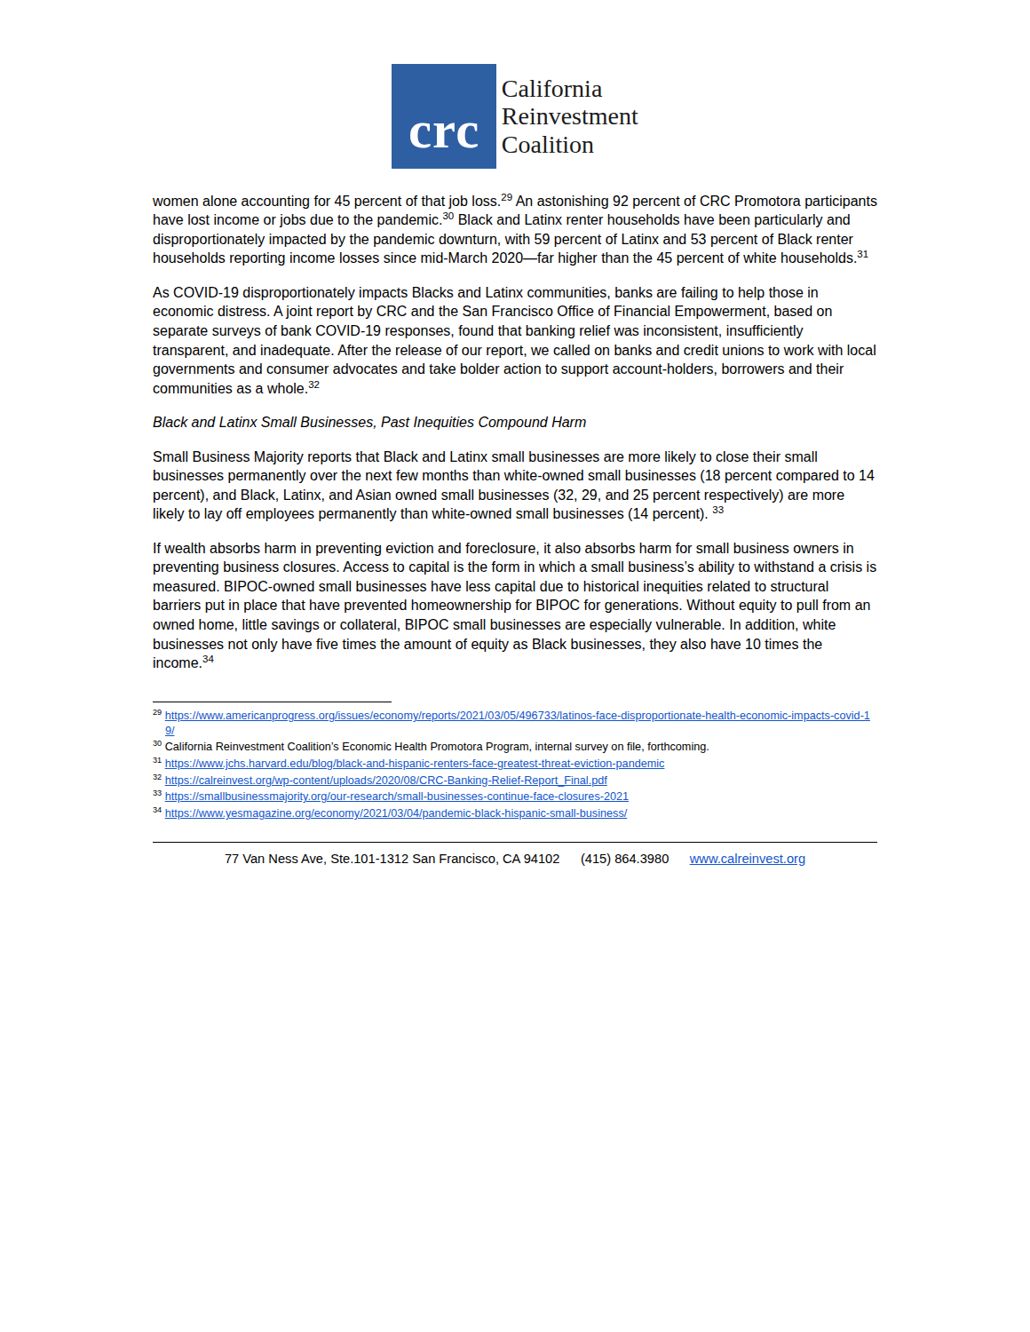crc
California
Reinvestment
Coalition
women alone accounting for 45 percent of that job loss.29 An astonishing 92 percent of CRC Promotora participants have lost income or jobs due to the pandemic.30 Black and Latinx renter households have been particularly and disproportionately impacted by the pandemic downturn, with 59 percent of Latinx and 53 percent of Black renter households reporting income losses since mid-March 2020—far higher than the 45 percent of white households.31
As COVID-19 disproportionately impacts Blacks and Latinx communities, banks are failing to help those in economic distress. A joint report by CRC and the San Francisco Office of Financial Empowerment, based on separate surveys of bank COVID-19 responses, found that banking relief was inconsistent, insufficiently transparent, and inadequate. After the release of our report, we called on banks and credit unions to work with local governments and consumer advocates and take bolder action to support account-holders, borrowers and their communities as a whole.32
Black and Latinx Small Businesses, Past Inequities Compound Harm
Small Business Majority reports that Black and Latinx small businesses are more likely to close their small businesses permanently over the next few months than white-owned small businesses (18 percent compared to 14 percent), and Black, Latinx, and Asian owned small businesses (32, 29, and 25 percent respectively) are more likely to lay off employees permanently than white-owned small businesses (14 percent). 33
If wealth absorbs harm in preventing eviction and foreclosure, it also absorbs harm for small business owners in preventing business closures. Access to capital is the form in which a small business’s ability to withstand a crisis is measured. BIPOC-owned small businesses have less capital due to historical inequities related to structural barriers put in place that have prevented homeownership for BIPOC for generations. Without equity to pull from an owned home, little savings or collateral, BIPOC small businesses are especially vulnerable. In addition, white businesses not only have five times the amount of equity as Black businesses, they also have 10 times the income.34
29 https://www.americanprogress.org/issues/economy/reports/2021/03/05/496733/latinos-face-disproportionate-health-economic-impacts-covid-19/
30 California Reinvestment Coalition’s Economic Health Promotora Program, internal survey on file, forthcoming.
31 https://www.jchs.harvard.edu/blog/black-and-hispanic-renters-face-greatest-threat-eviction-pandemic
32 https://calreinvest.org/wp-content/uploads/2020/08/CRC-Banking-Relief-Report_Final.pdf
33 https://smallbusinessmajority.org/our-research/small-businesses-continue-face-closures-2021
34 https://www.yesmagazine.org/economy/2021/03/04/pandemic-black-hispanic-small-business/
77 Van Ness Ave, Ste.101-1312 San Francisco, CA 94102 (415) 864.3980 www.calreinvest.org